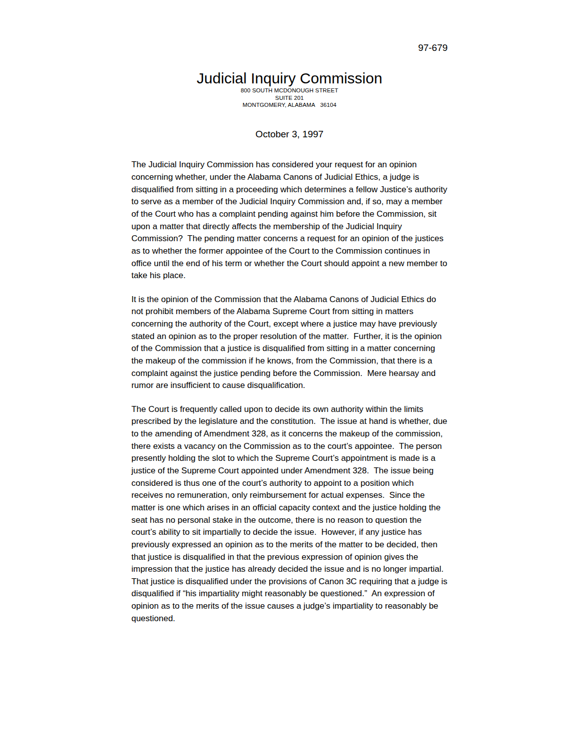97-679
Judicial Inquiry Commission
800 SOUTH MCDONOUGH STREET
SUITE 201
MONTGOMERY, ALABAMA 36104
October 3, 1997
The Judicial Inquiry Commission has considered your request for an opinion concerning whether, under the Alabama Canons of Judicial Ethics, a judge is disqualified from sitting in a proceeding which determines a fellow Justice’s authority to serve as a member of the Judicial Inquiry Commission and, if so, may a member of the Court who has a complaint pending against him before the Commission, sit upon a matter that directly affects the membership of the Judicial Inquiry Commission? The pending matter concerns a request for an opinion of the justices as to whether the former appointee of the Court to the Commission continues in office until the end of his term or whether the Court should appoint a new member to take his place.
It is the opinion of the Commission that the Alabama Canons of Judicial Ethics do not prohibit members of the Alabama Supreme Court from sitting in matters concerning the authority of the Court, except where a justice may have previously stated an opinion as to the proper resolution of the matter. Further, it is the opinion of the Commission that a justice is disqualified from sitting in a matter concerning the makeup of the commission if he knows, from the Commission, that there is a complaint against the justice pending before the Commission. Mere hearsay and rumor are insufficient to cause disqualification.
The Court is frequently called upon to decide its own authority within the limits prescribed by the legislature and the constitution. The issue at hand is whether, due to the amending of Amendment 328, as it concerns the makeup of the commission, there exists a vacancy on the Commission as to the court’s appointee. The person presently holding the slot to which the Supreme Court’s appointment is made is a justice of the Supreme Court appointed under Amendment 328. The issue being considered is thus one of the court’s authority to appoint to a position which receives no remuneration, only reimbursement for actual expenses. Since the matter is one which arises in an official capacity context and the justice holding the seat has no personal stake in the outcome, there is no reason to question the court’s ability to sit impartially to decide the issue. However, if any justice has previously expressed an opinion as to the merits of the matter to be decided, then that justice is disqualified in that the previous expression of opinion gives the impression that the justice has already decided the issue and is no longer impartial. That justice is disqualified under the provisions of Canon 3C requiring that a judge is disqualified if “his impartiality might reasonably be questioned.” An expression of opinion as to the merits of the issue causes a judge’s impartiality to reasonably be questioned.